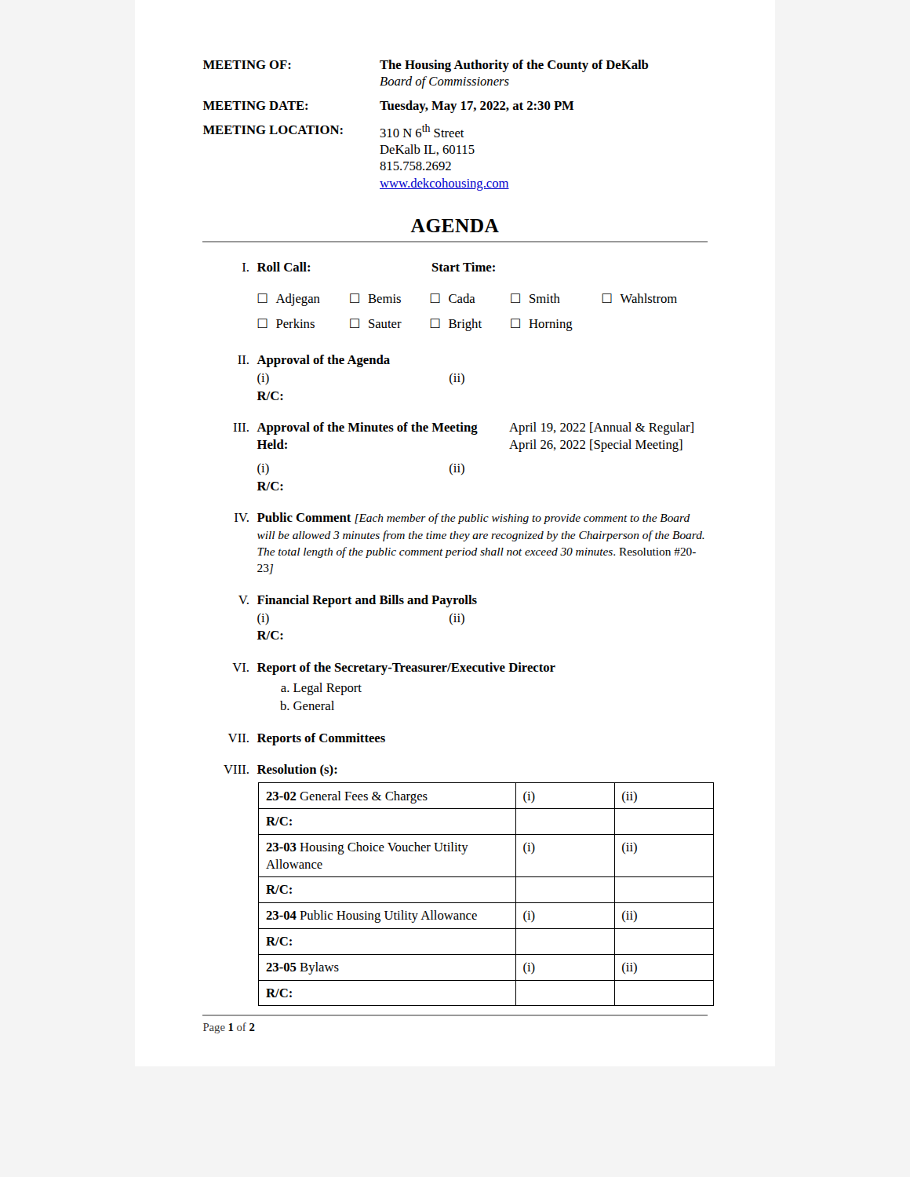| MEETING OF: | The Housing Authority of the County of DeKalb Board of Commissioners |
| MEETING DATE: | Tuesday, May 17, 2022, at 2:30 PM |
| MEETING LOCATION: | 310 N 6 th Street DeKalb IL, 60115 815.758.2692 www.dekcohousing.com |
AGENDA
Roll Call: Start Time:
| ☐ Adjegan | ☐ Bemis | ☐ Cada | ☐ Smith | ☐ Wahlstrom |
| ☐ Perkins | ☐ Sauter | ☐ Bright | ☐ Horning | |
Approval of the Agenda
(i)(ii)
R/C:
Approval of the Minutes of the Meeting Held:
April 19, 2022 [Annual & Regular]
April 26, 2022 [Special Meeting]
(i)(ii)
R/C:
Public Comment [Each member of the public wishing to provide comment to the Board will be allowed 3 minutes from the time they are recognized by the Chairperson of the Board. The total length of the public comment period shall not exceed 30 minutes. Resolution #20-23]
Financial Report and Bills and Payrolls
(i)(ii)
R/C:
Report of the Secretary-Treasurer/Executive Director
Legal Report
General
Reports of Committees
Resolution (s):
| 23-02 General Fees & Charges | (i) | (ii) |
| R/C: | | |
| 23-03 Housing Choice Voucher Utility Allowance | (i) | (ii) |
| R/C: | | |
| 23-04 Public Housing Utility Allowance | (i) | (ii) |
| R/C: | | |
| 23-05 Bylaws | (i) | (ii) |
| R/C: | | |
Page 1 of 2